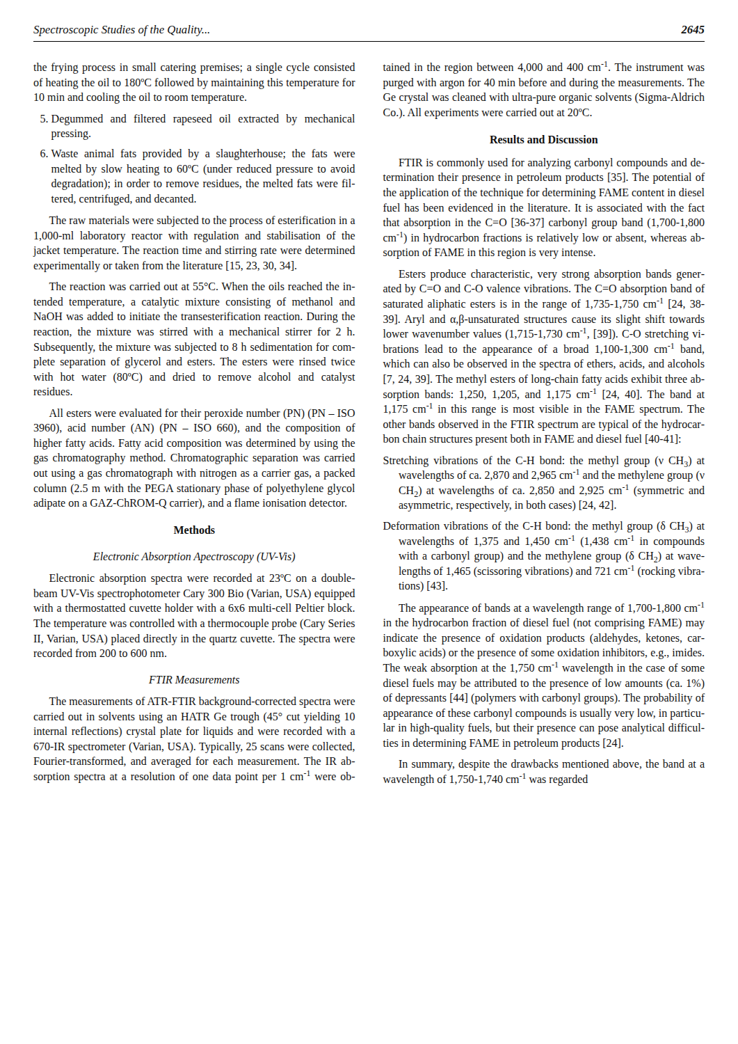Spectroscopic Studies of the Quality... 2645
the frying process in small catering premises; a single cycle consisted of heating the oil to 180ºC followed by maintaining this temperature for 10 min and cooling the oil to room temperature.
Degummed and filtered rapeseed oil extracted by mechanical pressing.
Waste animal fats provided by a slaughterhouse; the fats were melted by slow heating to 60ºC (under reduced pressure to avoid degradation); in order to remove residues, the melted fats were filtered, centrifuged, and decanted.
The raw materials were subjected to the process of esterification in a 1,000-ml laboratory reactor with regulation and stabilisation of the jacket temperature. The reaction time and stirring rate were determined experimentally or taken from the literature [15, 23, 30, 34].
The reaction was carried out at 55°C. When the oils reached the intended temperature, a catalytic mixture consisting of methanol and NaOH was added to initiate the transesterification reaction. During the reaction, the mixture was stirred with a mechanical stirrer for 2 h. Subsequently, the mixture was subjected to 8 h sedimentation for complete separation of glycerol and esters. The esters were rinsed twice with hot water (80ºC) and dried to remove alcohol and catalyst residues.
All esters were evaluated for their peroxide number (PN) (PN – ISO 3960), acid number (AN) (PN – ISO 660), and the composition of higher fatty acids. Fatty acid composition was determined by using the gas chromatography method. Chromatographic separation was carried out using a gas chromatograph with nitrogen as a carrier gas, a packed column (2.5 m with the PEGA stationary phase of polyethylene glycol adipate on a GAZ-ChROM-Q carrier), and a flame ionisation detector.
Methods
Electronic Absorption Apectroscopy (UV-Vis)
Electronic absorption spectra were recorded at 23ºC on a double-beam UV-Vis spectrophotometer Cary 300 Bio (Varian, USA) equipped with a thermostatted cuvette holder with a 6x6 multi-cell Peltier block. The temperature was controlled with a thermocouple probe (Cary Series II, Varian, USA) placed directly in the quartz cuvette. The spectra were recorded from 200 to 600 nm.
FTIR Measurements
The measurements of ATR-FTIR background-corrected spectra were carried out in solvents using an HATR Ge trough (45° cut yielding 10 internal reflections) crystal plate for liquids and were recorded with a 670-IR spectrometer (Varian, USA). Typically, 25 scans were collected, Fourier-transformed, and averaged for each measurement. The IR absorption spectra at a resolution of one data point per 1 cm-1 were obtained in the region between 4,000 and 400 cm-1. The instrument was purged with argon for 40 min before and during the measurements. The Ge crystal was cleaned with ultra-pure organic solvents (Sigma-Aldrich Co.). All experiments were carried out at 20ºC.
Results and Discussion
FTIR is commonly used for analyzing carbonyl compounds and determination their presence in petroleum products [35]. The potential of the application of the technique for determining FAME content in diesel fuel has been evidenced in the literature. It is associated with the fact that absorption in the C=O [36-37] carbonyl group band (1,700-1,800 cm-1) in hydrocarbon fractions is relatively low or absent, whereas absorption of FAME in this region is very intense.
Esters produce characteristic, very strong absorption bands generated by C=O and C-O valence vibrations. The C=O absorption band of saturated aliphatic esters is in the range of 1,735-1,750 cm-1 [24, 38-39]. Aryl and α,β-unsaturated structures cause its slight shift towards lower wavenumber values (1,715-1,730 cm-1, [39]). C-O stretching vibrations lead to the appearance of a broad 1,100-1,300 cm-1 band, which can also be observed in the spectra of ethers, acids, and alcohols [7, 24, 39]. The methyl esters of long-chain fatty acids exhibit three absorption bands: 1,250, 1,205, and 1,175 cm-1 [24, 40]. The band at 1,175 cm-1 in this range is most visible in the FAME spectrum. The other bands observed in the FTIR spectrum are typical of the hydrocarbon chain structures present both in FAME and diesel fuel [40-41]:
Stretching vibrations of the C-H bond: the methyl group (ν CH3) at wavelengths of ca. 2,870 and 2,965 cm-1 and the methylene group (ν CH2) at wavelengths of ca. 2,850 and 2,925 cm-1 (symmetric and asymmetric, respectively, in both cases) [24, 42].
Deformation vibrations of the C-H bond: the methyl group (δ CH3) at wavelengths of 1,375 and 1,450 cm-1 (1,438 cm-1 in compounds with a carbonyl group) and the methylene group (δ CH2) at wavelengths of 1,465 (scissoring vibrations) and 721 cm-1 (rocking vibrations) [43].
The appearance of bands at a wavelength range of 1,700-1,800 cm-1 in the hydrocarbon fraction of diesel fuel (not comprising FAME) may indicate the presence of oxidation products (aldehydes, ketones, carboxylic acids) or the presence of some oxidation inhibitors, e.g., imides. The weak absorption at the 1,750 cm-1 wavelength in the case of some diesel fuels may be attributed to the presence of low amounts (ca. 1%) of depressants [44] (polymers with carbonyl groups). The probability of appearance of these carbonyl compounds is usually very low, in particular in high-quality fuels, but their presence can pose analytical difficulties in determining FAME in petroleum products [24].
In summary, despite the drawbacks mentioned above, the band at a wavelength of 1,750-1,740 cm-1 was regarded